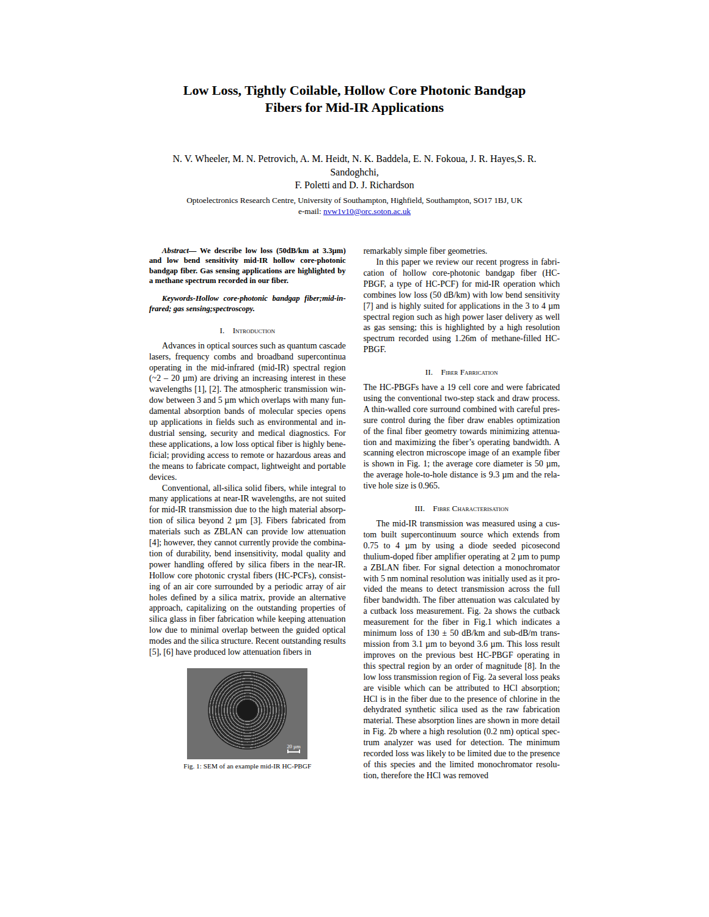Low Loss, Tightly Coilable, Hollow Core Photonic Bandgap Fibers for Mid-IR Applications
N. V. Wheeler, M. N. Petrovich, A. M. Heidt, N. K. Baddela, E. N. Fokoua, J. R. Hayes,S. R. Sandoghchi,
F. Poletti and D. J. Richardson
Optoelectronics Research Centre, University of Southampton, Highfield, Southampton, SO17 1BJ, UK
e-mail: nvw1v10@orc.soton.ac.uk
Abstract— We describe low loss (50dB/km at 3.3µm) and low bend sensitivity mid-IR hollow core-photonic bandgap fiber. Gas sensing applications are highlighted by a methane spectrum recorded in our fiber.
Keywords-Hollow core-photonic bandgap fiber;mid-infrared; gas sensing;spectroscopy.
I. Introduction
Advances in optical sources such as quantum cascade lasers, frequency combs and broadband supercontinua operating in the mid-infrared (mid-IR) spectral region (~2 – 20 µm) are driving an increasing interest in these wavelengths [1], [2]. The atmospheric transmission window between 3 and 5 µm which overlaps with many fundamental absorption bands of molecular species opens up applications in fields such as environmental and industrial sensing, security and medical diagnostics. For these applications, a low loss optical fiber is highly beneficial; providing access to remote or hazardous areas and the means to fabricate compact, lightweight and portable devices.
Conventional, all-silica solid fibers, while integral to many applications at near-IR wavelengths, are not suited for mid-IR transmission due to the high material absorption of silica beyond 2 µm [3]. Fibers fabricated from materials such as ZBLAN can provide low attenuation [4]; however, they cannot currently provide the combination of durability, bend insensitivity, modal quality and power handling offered by silica fibers in the near-IR. Hollow core photonic crystal fibers (HC-PCFs), consisting of an air core surrounded by a periodic array of air holes defined by a silica matrix, provide an alternative approach, capitalizing on the outstanding properties of silica glass in fiber fabrication while keeping attenuation low due to minimal overlap between the guided optical modes and the silica structure. Recent outstanding results [5], [6] have produced low attenuation fibers in
20 µm
Fig. 1: SEM of an example mid-IR HC-PBGF
remarkably simple fiber geometries.
In this paper we review our recent progress in fabrication of hollow core-photonic bandgap fiber (HC-PBGF, a type of HC-PCF) for mid-IR operation which combines low loss (50 dB/km) with low bend sensitivity [7] and is highly suited for applications in the 3 to 4 µm spectral region such as high power laser delivery as well as gas sensing; this is highlighted by a high resolution spectrum recorded using 1.26m of methane-filled HC-PBGF.
II. Fiber Fabrication
The HC-PBGFs have a 19 cell core and were fabricated using the conventional two-step stack and draw process. A thin-walled core surround combined with careful pressure control during the fiber draw enables optimization of the final fiber geometry towards minimizing attenuation and maximizing the fiber’s operating bandwidth. A scanning electron microscope image of an example fiber is shown in Fig. 1; the average core diameter is 50 µm, the average hole-to-hole distance is 9.3 µm and the relative hole size is 0.965.
III. Fibre Characterisation
The mid-IR transmission was measured using a custom built supercontinuum source which extends from 0.75 to 4 µm by using a diode seeded picosecond thulium-doped fiber amplifier operating at 2 µm to pump a ZBLAN fiber. For signal detection a monochromator with 5 nm nominal resolution was initially used as it provided the means to detect transmission across the full fiber bandwidth. The fiber attenuation was calculated by a cutback loss measurement. Fig. 2a shows the cutback measurement for the fiber in Fig.1 which indicates a minimum loss of 130 ± 50 dB/km and sub-dB/m transmission from 3.1 µm to beyond 3.6 µm. This loss result improves on the previous best HC-PBGF operating in this spectral region by an order of magnitude [8]. In the low loss transmission region of Fig. 2a several loss peaks are visible which can be attributed to HCl absorption; HCl is in the fiber due to the presence of chlorine in the dehydrated synthetic silica used as the raw fabrication material. These absorption lines are shown in more detail in Fig. 2b where a high resolution (0.2 nm) optical spectrum analyzer was used for detection. The minimum recorded loss was likely to be limited due to the presence of this species and the limited monochromator resolution, therefore the HCl was removed